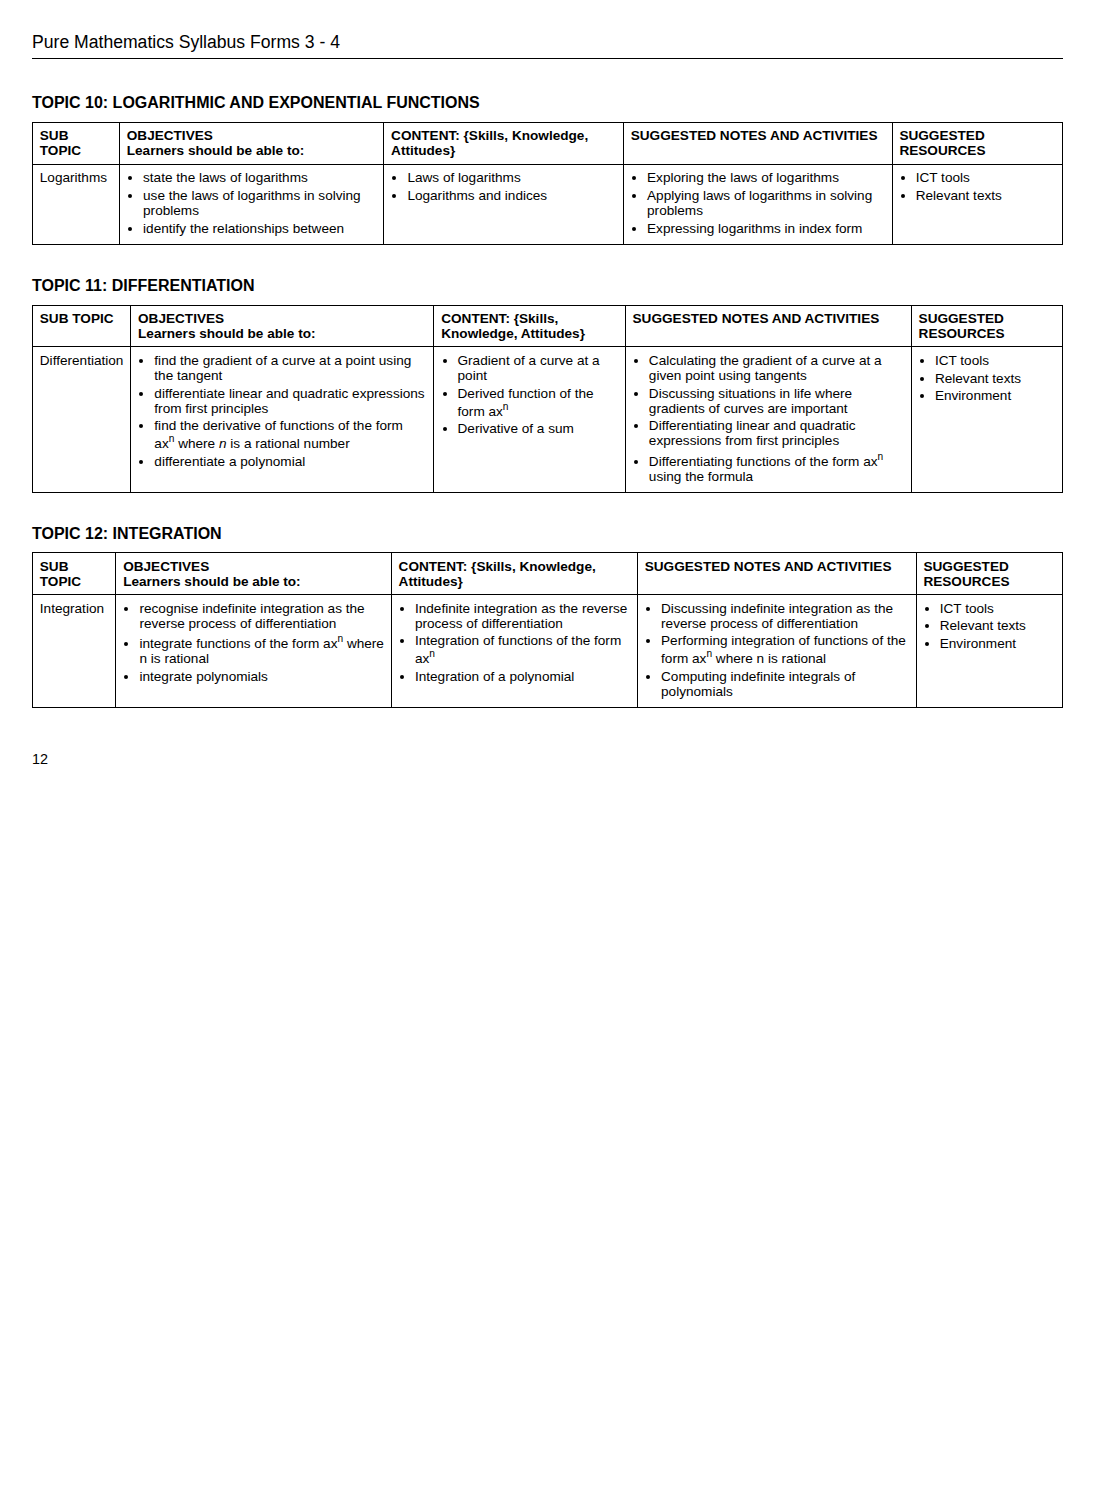Pure Mathematics Syllabus Forms 3 - 4
TOPIC 10: LOGARITHMIC AND EXPONENTIAL FUNCTIONS
| SUB TOPIC | OBJECTIVES Learners should be able to: | CONTENT: {Skills, Knowledge, Attitudes} | SUGGESTED NOTES AND ACTIVITIES | SUGGESTED RESOURCES |
| --- | --- | --- | --- | --- |
| Logarithms | state the laws of logarithms use the laws of logarithms in solving problems identify the relationships between | Laws of logarithms Logarithms and indices | Exploring the laws of logarithms Applying laws of logarithms in solving problems Expressing logarithms in index form | ICT tools Relevant texts |
TOPIC 11: DIFFERENTIATION
| SUB TOPIC | OBJECTIVES Learners should be able to: | CONTENT: {Skills, Knowledge, Attitudes} | SUGGESTED NOTES AND ACTIVITIES | SUGGESTED RESOURCES |
| --- | --- | --- | --- | --- |
| Differentiation | find the gradient of a curve at a point using the tangent differentiate linear and quadratic expressions from first principles find the derivative of functions of the form ax n where n is a rational number differentiate a polynomial | Gradient of a curve at a point Derived function of the form ax n Derivative of a sum | Calculating the gradient of a curve at a given point using tangents Discussing situations in life where gradients of curves are important Differentiating linear and quadratic expressions from first principles Differentiating functions of the form ax n using the formula | ICT tools Relevant texts Environment |
TOPIC 12: INTEGRATION
| SUB TOPIC | OBJECTIVES Learners should be able to: | CONTENT: {Skills, Knowledge, Attitudes} | SUGGESTED NOTES AND ACTIVITIES | SUGGESTED RESOURCES |
| --- | --- | --- | --- | --- |
| Integration | recognise indefinite integration as the reverse process of differentiation integrate functions of the form ax n where n is rational integrate polynomials | Indefinite integration as the reverse process of differentiation Integration of functions of the form ax n Integration of a polynomial | Discussing indefinite integration as the reverse process of differentiation Performing integration of functions of the form ax n where n is rational Computing indefinite integrals of polynomials | ICT tools Relevant texts Environment |
12